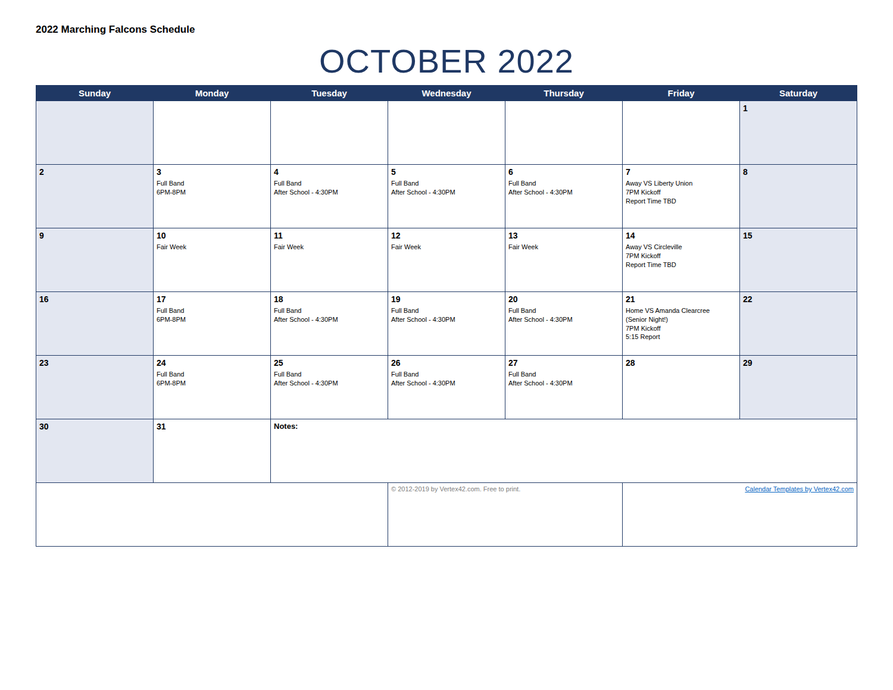2022 Marching Falcons Schedule
OCTOBER 2022
| Sunday | Monday | Tuesday | Wednesday | Thursday | Friday | Saturday |
| --- | --- | --- | --- | --- | --- | --- |
| | | | | | | 1 |
| 2 | 3 Full Band 6PM-8PM | 4 Full Band After School - 4:30PM | 5 Full Band After School - 4:30PM | 6 Full Band After School - 4:30PM | 7 Away VS Liberty Union 7PM Kickoff Report Time TBD | 8 |
| 9 | 10 Fair Week | 11 Fair Week | 12 Fair Week | 13 Fair Week | 14 Away VS Circleville 7PM Kickoff Report Time TBD | 15 |
| 16 | 17 Full Band 6PM-8PM | 18 Full Band After School - 4:30PM | 19 Full Band After School - 4:30PM | 20 Full Band After School - 4:30PM | 21 Home VS Amanda Clearcree (Senior Night!) 7PM Kickoff 5:15 Report | 22 |
| 23 | 24 Full Band 6PM-8PM | 25 Full Band After School - 4:30PM | 26 Full Band After School - 4:30PM | 27 Full Band After School - 4:30PM | 28 | 29 |
| 30 | 31 | Notes: |
| | © 2012-2019 by Vertex42.com. Free to print. | Calendar Templates by Vertex42.com |